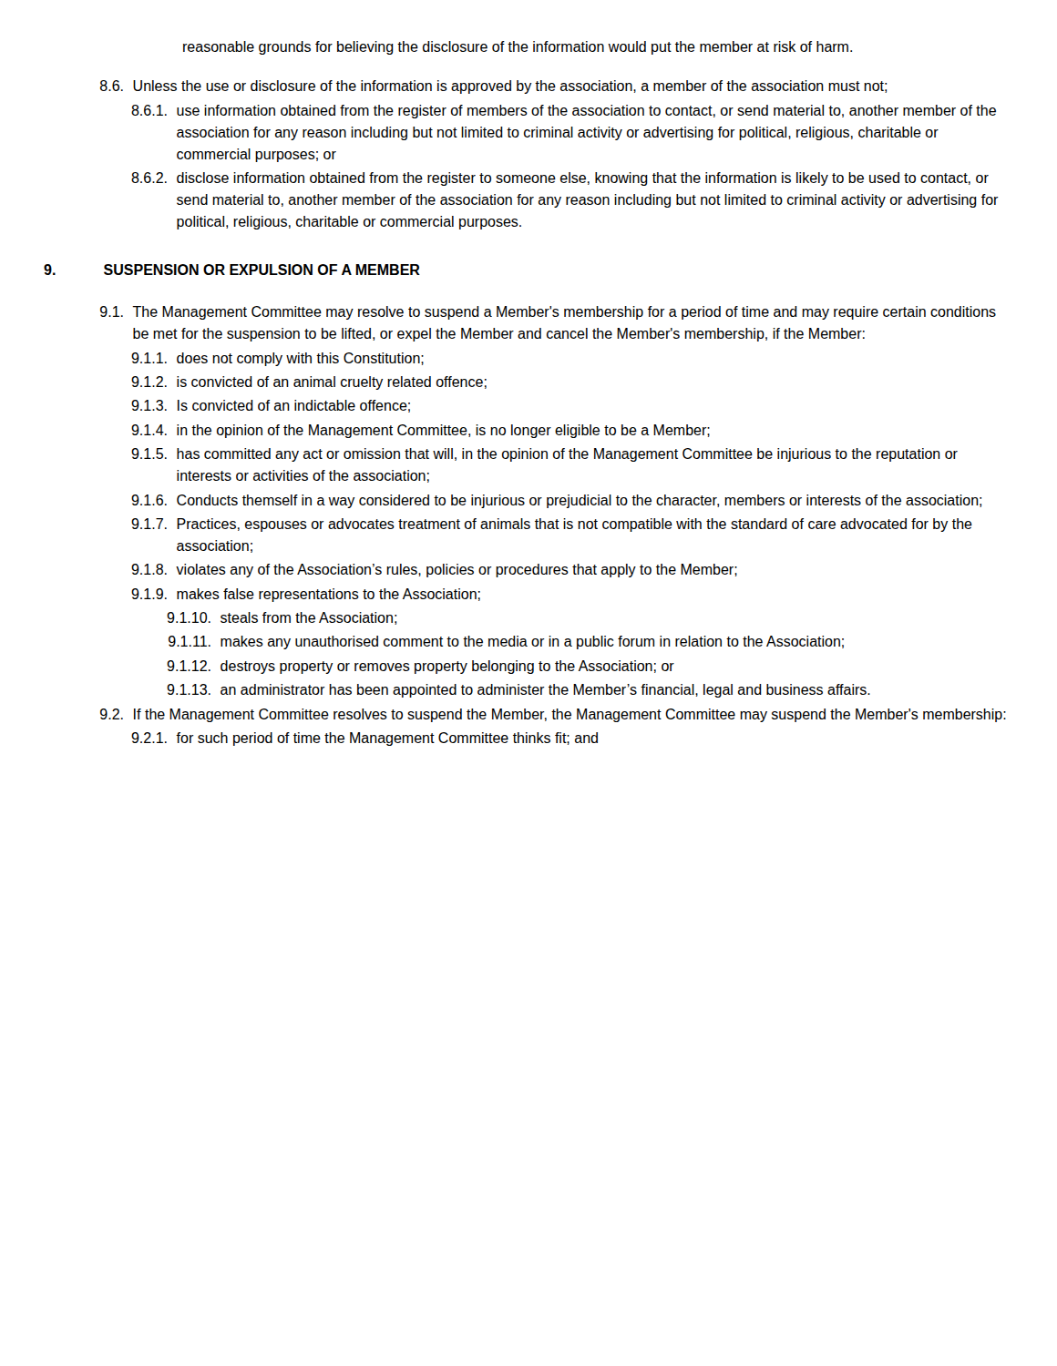reasonable grounds for believing the disclosure of the information would put the member at risk of harm.
8.6. Unless the use or disclosure of the information is approved by the association, a member of the association must not;
8.6.1. use information obtained from the register of members of the association to contact, or send material to, another member of the association for any reason including but not limited to criminal activity or advertising for political, religious, charitable or commercial purposes; or
8.6.2. disclose information obtained from the register to someone else, knowing that the information is likely to be used to contact, or send material to, another member of the association for any reason including but not limited to criminal activity or advertising for political, religious, charitable or commercial purposes.
9. SUSPENSION OR EXPULSION OF A MEMBER
9.1. The Management Committee may resolve to suspend a Member's membership for a period of time and may require certain conditions be met for the suspension to be lifted, or expel the Member and cancel the Member's membership, if the Member:
9.1.1. does not comply with this Constitution;
9.1.2. is convicted of an animal cruelty related offence;
9.1.3. Is convicted of an indictable offence;
9.1.4. in the opinion of the Management Committee, is no longer eligible to be a Member;
9.1.5. has committed any act or omission that will, in the opinion of the Management Committee be injurious to the reputation or interests or activities of the association;
9.1.6. Conducts themself in a way considered to be injurious or prejudicial to the character, members or interests of the association;
9.1.7. Practices, espouses or advocates treatment of animals that is not compatible with the standard of care advocated for by the association;
9.1.8. violates any of the Association’s rules, policies or procedures that apply to the Member;
9.1.9. makes false representations to the Association;
9.1.10. steals from the Association;
9.1.11. makes any unauthorised comment to the media or in a public forum in relation to the Association;
9.1.12. destroys property or removes property belonging to the Association; or
9.1.13. an administrator has been appointed to administer the Member’s financial, legal and business affairs.
9.2. If the Management Committee resolves to suspend the Member, the Management Committee may suspend the Member's membership:
9.2.1. for such period of time the Management Committee thinks fit; and